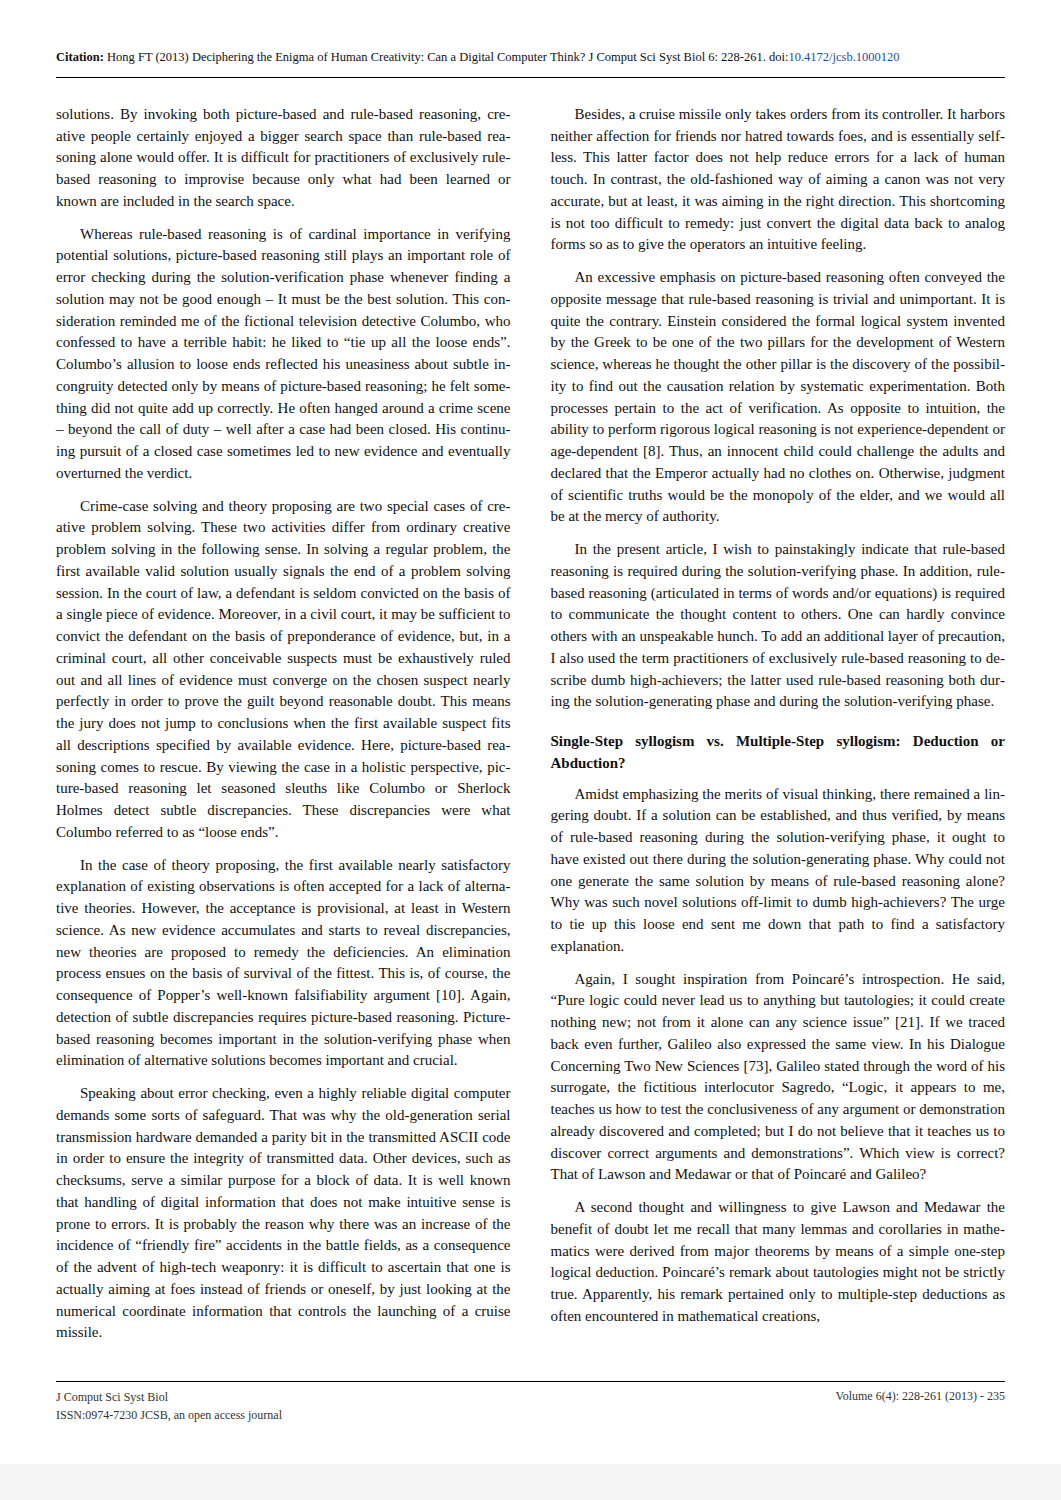Citation: Hong FT (2013) Deciphering the Enigma of Human Creativity: Can a Digital Computer Think? J Comput Sci Syst Biol 6: 228-261. doi:10.4172/jcsb.1000120
solutions. By invoking both picture-based and rule-based reasoning, creative people certainly enjoyed a bigger search space than rule-based reasoning alone would offer. It is difficult for practitioners of exclusively rule-based reasoning to improvise because only what had been learned or known are included in the search space.
Whereas rule-based reasoning is of cardinal importance in verifying potential solutions, picture-based reasoning still plays an important role of error checking during the solution-verification phase whenever finding a solution may not be good enough – It must be the best solution. This consideration reminded me of the fictional television detective Columbo, who confessed to have a terrible habit: he liked to “tie up all the loose ends”. Columbo’s allusion to loose ends reflected his uneasiness about subtle incongruity detected only by means of picture-based reasoning; he felt something did not quite add up correctly. He often hanged around a crime scene – beyond the call of duty – well after a case had been closed. His continuing pursuit of a closed case sometimes led to new evidence and eventually overturned the verdict.
Crime-case solving and theory proposing are two special cases of creative problem solving. These two activities differ from ordinary creative problem solving in the following sense. In solving a regular problem, the first available valid solution usually signals the end of a problem solving session. In the court of law, a defendant is seldom convicted on the basis of a single piece of evidence. Moreover, in a civil court, it may be sufficient to convict the defendant on the basis of preponderance of evidence, but, in a criminal court, all other conceivable suspects must be exhaustively ruled out and all lines of evidence must converge on the chosen suspect nearly perfectly in order to prove the guilt beyond reasonable doubt. This means the jury does not jump to conclusions when the first available suspect fits all descriptions specified by available evidence. Here, picture-based reasoning comes to rescue. By viewing the case in a holistic perspective, picture-based reasoning let seasoned sleuths like Columbo or Sherlock Holmes detect subtle discrepancies. These discrepancies were what Columbo referred to as “loose ends”.
In the case of theory proposing, the first available nearly satisfactory explanation of existing observations is often accepted for a lack of alternative theories. However, the acceptance is provisional, at least in Western science. As new evidence accumulates and starts to reveal discrepancies, new theories are proposed to remedy the deficiencies. An elimination process ensues on the basis of survival of the fittest. This is, of course, the consequence of Popper’s well-known falsifiability argument [10]. Again, detection of subtle discrepancies requires picture-based reasoning. Picture-based reasoning becomes important in the solution-verifying phase when elimination of alternative solutions becomes important and crucial.
Speaking about error checking, even a highly reliable digital computer demands some sorts of safeguard. That was why the old-generation serial transmission hardware demanded a parity bit in the transmitted ASCII code in order to ensure the integrity of transmitted data. Other devices, such as checksums, serve a similar purpose for a block of data. It is well known that handling of digital information that does not make intuitive sense is prone to errors. It is probably the reason why there was an increase of the incidence of “friendly fire” accidents in the battle fields, as a consequence of the advent of high-tech weaponry: it is difficult to ascertain that one is actually aiming at foes instead of friends or oneself, by just looking at the numerical coordinate information that controls the launching of a cruise missile.
Besides, a cruise missile only takes orders from its controller. It harbors neither affection for friends nor hatred towards foes, and is essentially selfless. This latter factor does not help reduce errors for a lack of human touch. In contrast, the old-fashioned way of aiming a canon was not very accurate, but at least, it was aiming in the right direction. This shortcoming is not too difficult to remedy: just convert the digital data back to analog forms so as to give the operators an intuitive feeling.
An excessive emphasis on picture-based reasoning often conveyed the opposite message that rule-based reasoning is trivial and unimportant. It is quite the contrary. Einstein considered the formal logical system invented by the Greek to be one of the two pillars for the development of Western science, whereas he thought the other pillar is the discovery of the possibility to find out the causation relation by systematic experimentation. Both processes pertain to the act of verification. As opposite to intuition, the ability to perform rigorous logical reasoning is not experience-dependent or age-dependent [8]. Thus, an innocent child could challenge the adults and declared that the Emperor actually had no clothes on. Otherwise, judgment of scientific truths would be the monopoly of the elder, and we would all be at the mercy of authority.
In the present article, I wish to painstakingly indicate that rule-based reasoning is required during the solution-verifying phase. In addition, rule-based reasoning (articulated in terms of words and/or equations) is required to communicate the thought content to others. One can hardly convince others with an unspeakable hunch. To add an additional layer of precaution, I also used the term practitioners of exclusively rule-based reasoning to describe dumb high-achievers; the latter used rule-based reasoning both during the solution-generating phase and during the solution-verifying phase.
Single-Step syllogism vs. Multiple-Step syllogism: Deduction or Abduction?
Amidst emphasizing the merits of visual thinking, there remained a lingering doubt. If a solution can be established, and thus verified, by means of rule-based reasoning during the solution-verifying phase, it ought to have existed out there during the solution-generating phase. Why could not one generate the same solution by means of rule-based reasoning alone? Why was such novel solutions off-limit to dumb high-achievers? The urge to tie up this loose end sent me down that path to find a satisfactory explanation.
Again, I sought inspiration from Poincaré’s introspection. He said, “Pure logic could never lead us to anything but tautologies; it could create nothing new; not from it alone can any science issue” [21]. If we traced back even further, Galileo also expressed the same view. In his Dialogue Concerning Two New Sciences [73], Galileo stated through the word of his surrogate, the fictitious interlocutor Sagredo, “Logic, it appears to me, teaches us how to test the conclusiveness of any argument or demonstration already discovered and completed; but I do not believe that it teaches us to discover correct arguments and demonstrations”. Which view is correct? That of Lawson and Medawar or that of Poincaré and Galileo?
A second thought and willingness to give Lawson and Medawar the benefit of doubt let me recall that many lemmas and corollaries in mathematics were derived from major theorems by means of a simple one-step logical deduction. Poincaré’s remark about tautologies might not be strictly true. Apparently, his remark pertained only to multiple-step deductions as often encountered in mathematical creations,
J Comput Sci Syst Biol
ISSN:0974-7230 JCSB, an open access journal
Volume 6(4): 228-261 (2013) - 235